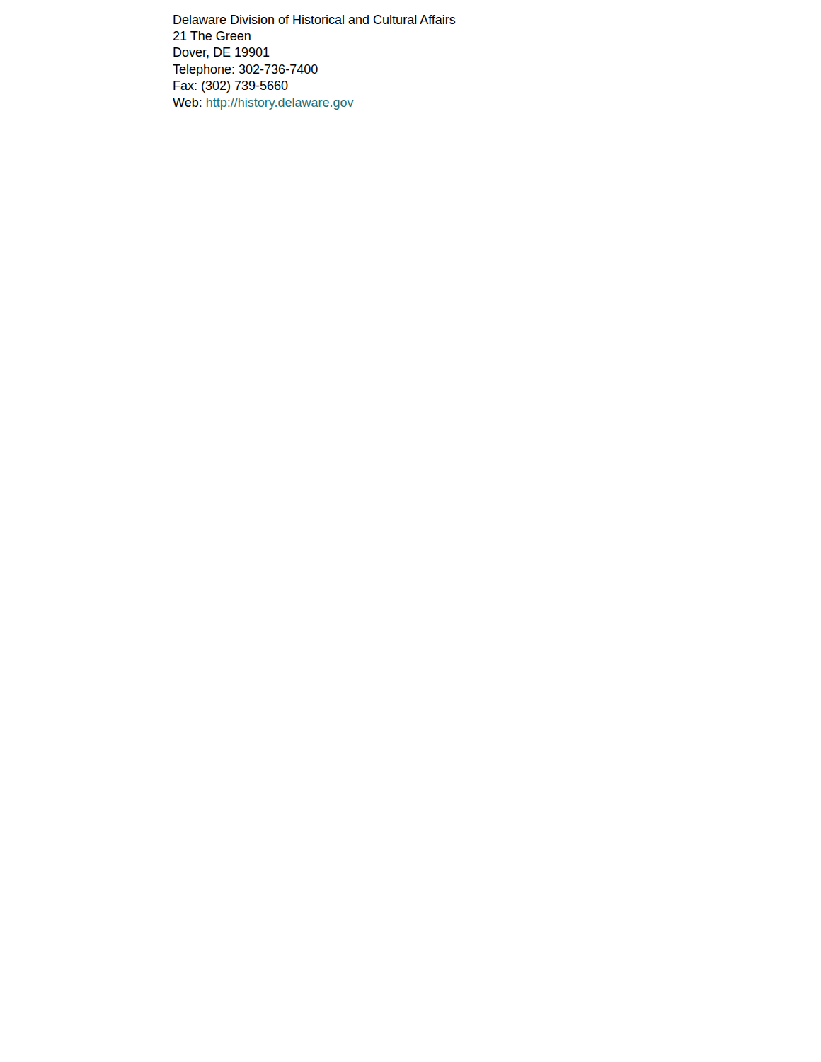Delaware Division of Historical and Cultural Affairs 21 The Green Dover, DE 19901 Telephone: 302-736-7400 Fax: (302) 739-5660 Web: http://history.delaware.gov